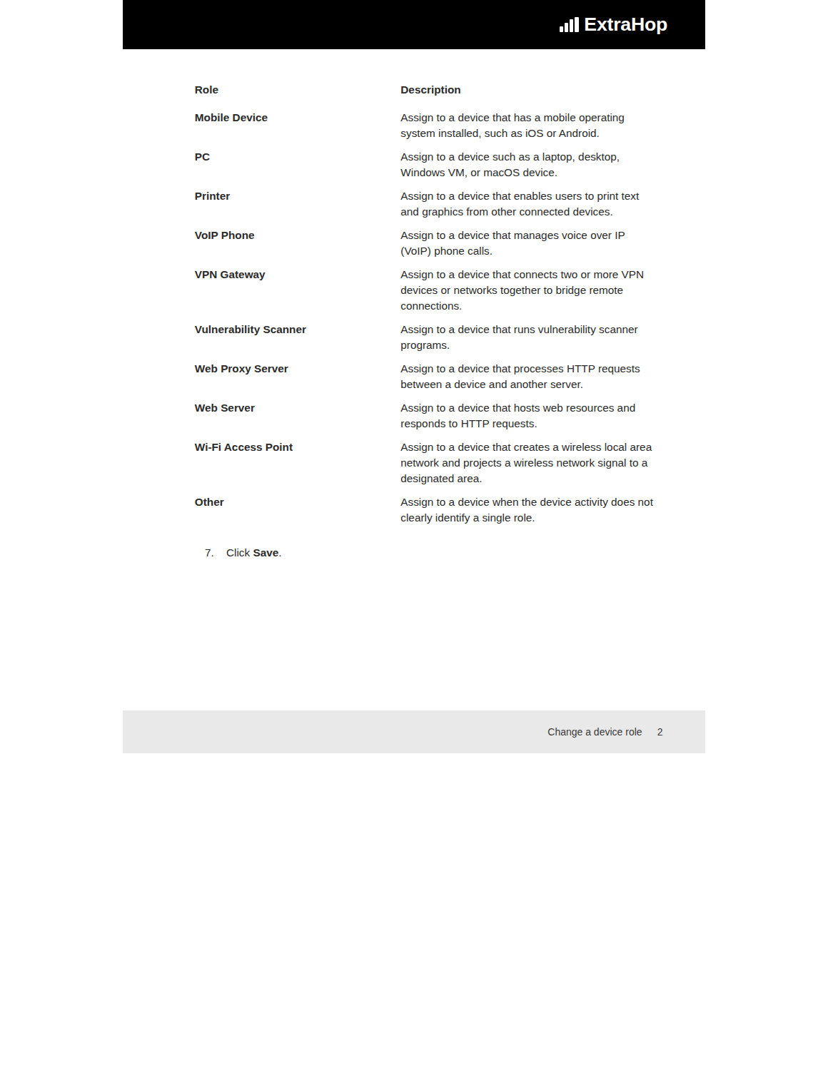ExtraHop
| Role | Description |
| --- | --- |
| Mobile Device | Assign to a device that has a mobile operating system installed, such as iOS or Android. |
| PC | Assign to a device such as a laptop, desktop, Windows VM, or macOS device. |
| Printer | Assign to a device that enables users to print text and graphics from other connected devices. |
| VoIP Phone | Assign to a device that manages voice over IP (VoIP) phone calls. |
| VPN Gateway | Assign to a device that connects two or more VPN devices or networks together to bridge remote connections. |
| Vulnerability Scanner | Assign to a device that runs vulnerability scanner programs. |
| Web Proxy Server | Assign to a device that processes HTTP requests between a device and another server. |
| Web Server | Assign to a device that hosts web resources and responds to HTTP requests. |
| Wi-Fi Access Point | Assign to a device that creates a wireless local area network and projects a wireless network signal to a designated area. |
| Other | Assign to a device when the device activity does not clearly identify a single role. |
7. Click Save.
Change a device role 2